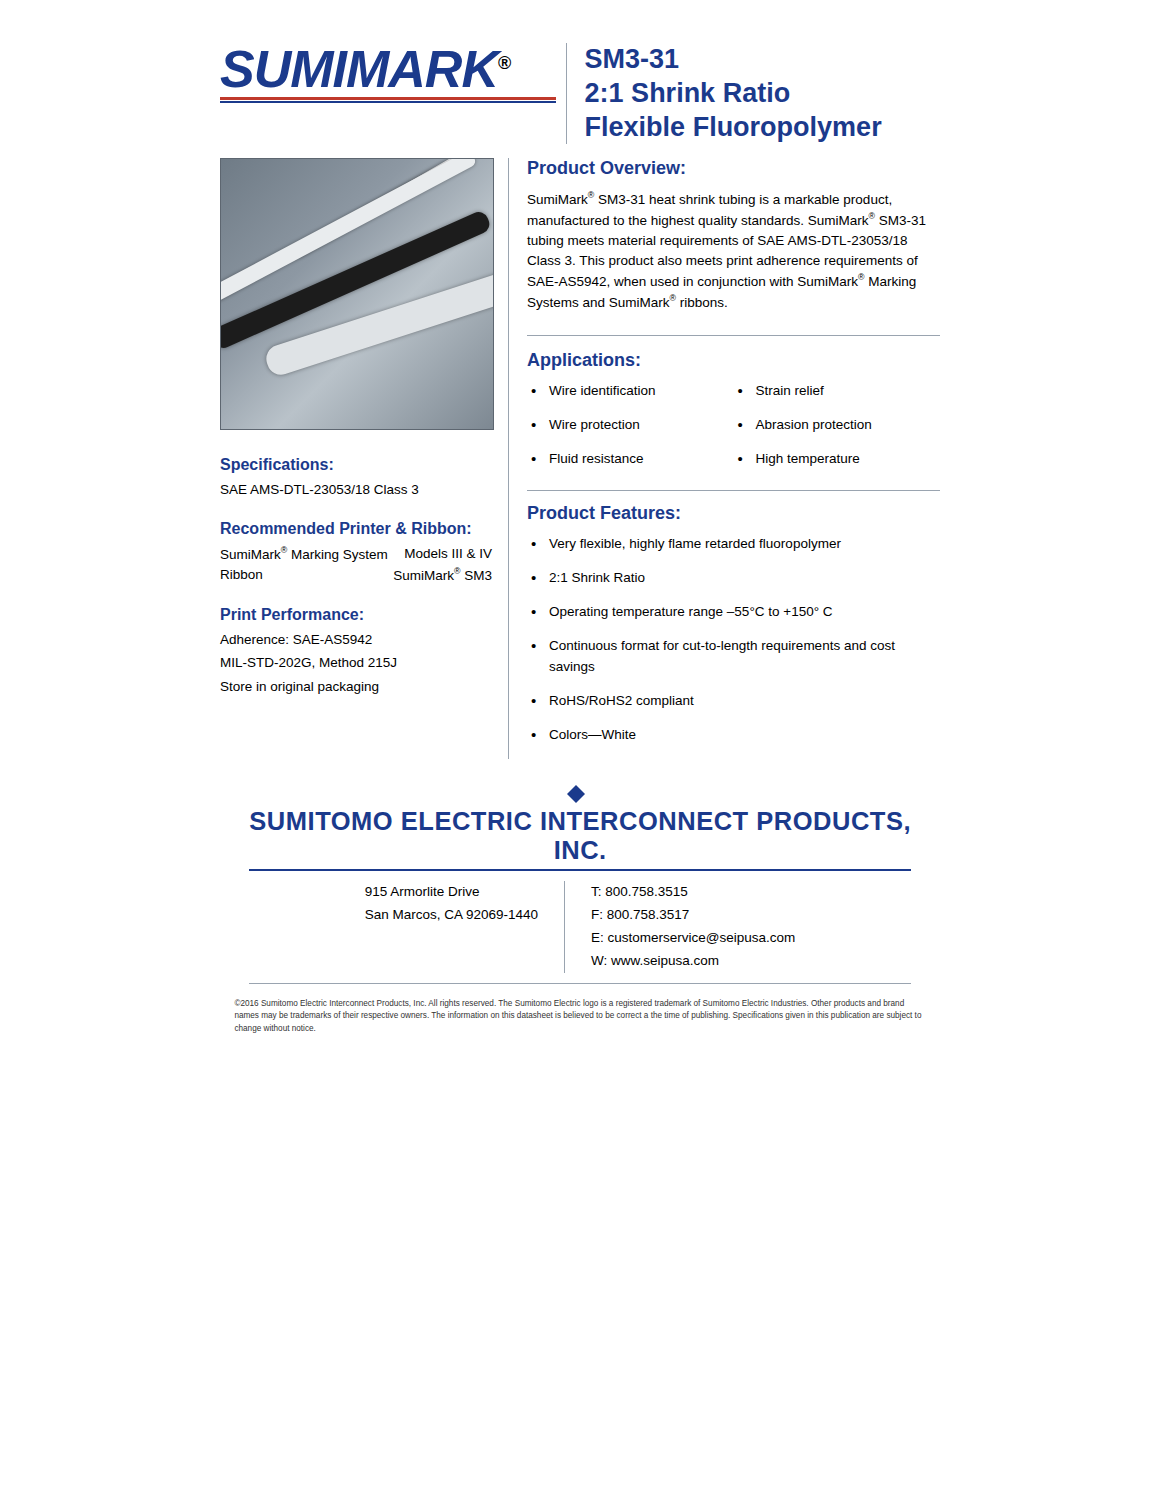SUMI MARK®
SM3-31
2:1 Shrink Ratio
Flexible Fluoropolymer
Specifications:
SAE AMS-DTL-23053/18 Class 3
Recommended Printer & Ribbon:
SumiMark® Marking System Models III & IV
Ribbon SumiMark® SM3
Print Performance:
Adherence: SAE-AS5942
MIL-STD-202G, Method 215J
Store in original packaging
Product Overview:
SumiMark® SM3-31 heat shrink tubing is a markable product, manufactured to the highest quality standards. SumiMark® SM3-31 tubing meets material requirements of SAE AMS-DTL-23053/18 Class 3. This product also meets print adherence requirements of SAE-AS5942, when used in conjunction with SumiMark® Marking Systems and SumiMark® ribbons.
Applications:
Wire identification
Wire protection
Fluid resistance
Strain relief
Abrasion protection
High temperature
Product Features:
Very flexible, highly flame retarded fluoropolymer
2:1 Shrink Ratio
Operating temperature range –55°C to +150° C
Continuous format for cut-to-length requirements and cost savings
RoHS/RoHS2 compliant
Colors—White
SUMITOMO ELECTRIC INTERCONNECT PRODUCTS, INC.
915 Armorlite Drive
San Marcos, CA 92069-1440
T: 800.758.3515
F: 800.758.3517
E: customerservice@seipusa.com
W: www.seipusa.com
©2016 Sumitomo Electric Interconnect Products, Inc. All rights reserved. The Sumitomo Electric logo is a registered trademark of Sumitomo Electric Industries. Other products and brand names may be trademarks of their respective owners. The information on this datasheet is believed to be correct a the time of publishing. Specifications given in this publication are subject to change without notice.